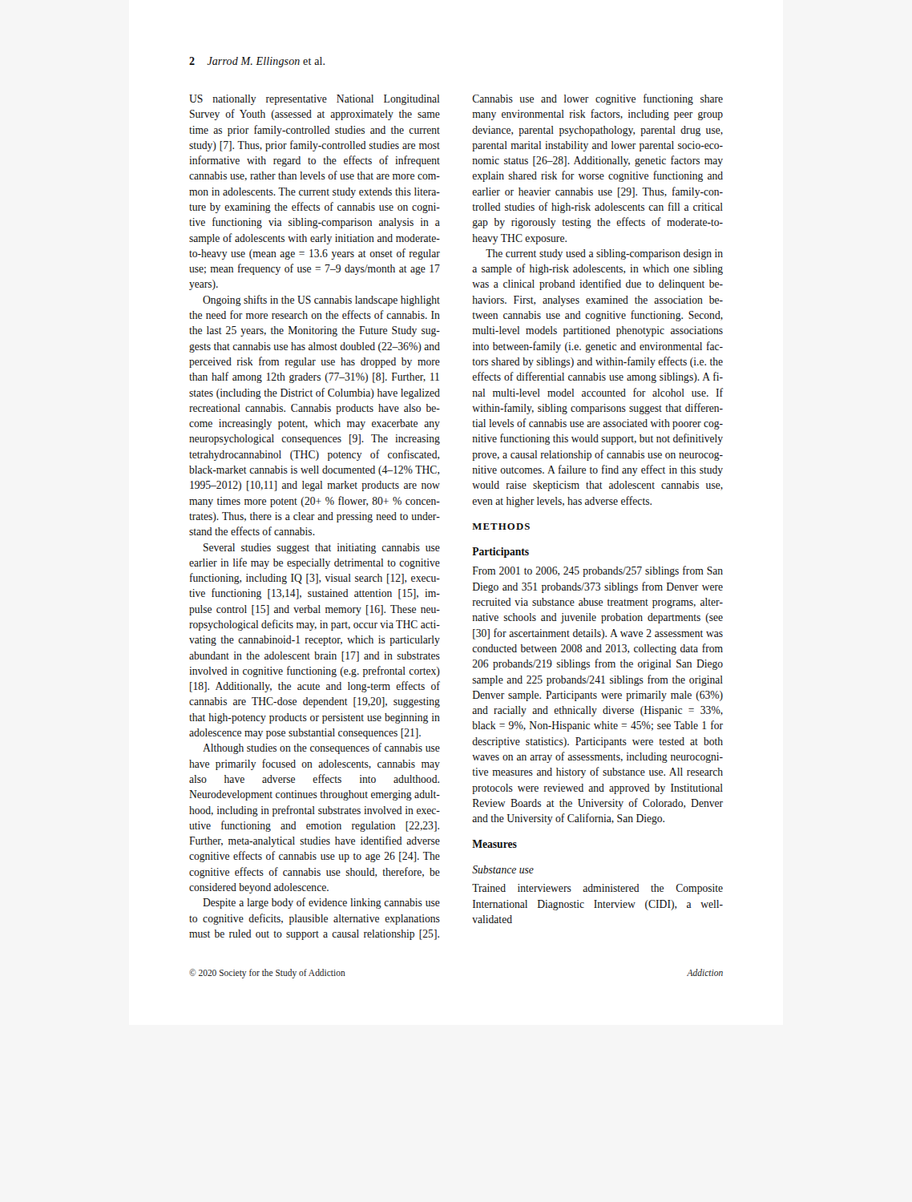2 Jarrod M. Ellingson et al.
US nationally representative National Longitudinal Survey of Youth (assessed at approximately the same time as prior family-controlled studies and the current study) [7]. Thus, prior family-controlled studies are most informative with regard to the effects of infrequent cannabis use, rather than levels of use that are more common in adolescents. The current study extends this literature by examining the effects of cannabis use on cognitive functioning via sibling-comparison analysis in a sample of adolescents with early initiation and moderate-to-heavy use (mean age = 13.6 years at onset of regular use; mean frequency of use = 7–9 days/month at age 17 years).
Ongoing shifts in the US cannabis landscape highlight the need for more research on the effects of cannabis. In the last 25 years, the Monitoring the Future Study suggests that cannabis use has almost doubled (22–36%) and perceived risk from regular use has dropped by more than half among 12th graders (77–31%) [8]. Further, 11 states (including the District of Columbia) have legalized recreational cannabis. Cannabis products have also become increasingly potent, which may exacerbate any neuropsychological consequences [9]. The increasing tetrahydrocannabinol (THC) potency of confiscated, black-market cannabis is well documented (4–12% THC, 1995–2012) [10,11] and legal market products are now many times more potent (20+ % flower, 80+ % concentrates). Thus, there is a clear and pressing need to understand the effects of cannabis.
Several studies suggest that initiating cannabis use earlier in life may be especially detrimental to cognitive functioning, including IQ [3], visual search [12], executive functioning [13,14], sustained attention [15], impulse control [15] and verbal memory [16]. These neuropsychological deficits may, in part, occur via THC activating the cannabinoid-1 receptor, which is particularly abundant in the adolescent brain [17] and in substrates involved in cognitive functioning (e.g. prefrontal cortex) [18]. Additionally, the acute and long-term effects of cannabis are THC-dose dependent [19,20], suggesting that high-potency products or persistent use beginning in adolescence may pose substantial consequences [21].
Although studies on the consequences of cannabis use have primarily focused on adolescents, cannabis may also have adverse effects into adulthood. Neurodevelopment continues throughout emerging adulthood, including in prefrontal substrates involved in executive functioning and emotion regulation [22,23]. Further, meta-analytical studies have identified adverse cognitive effects of cannabis use up to age 26 [24]. The cognitive effects of cannabis use should, therefore, be considered beyond adolescence.
Despite a large body of evidence linking cannabis use to cognitive deficits, plausible alternative explanations must be ruled out to support a causal relationship [25]. Cannabis use and lower cognitive functioning share many environmental risk factors, including peer group deviance, parental psychopathology, parental drug use, parental marital instability and lower parental socio-economic status [26–28]. Additionally, genetic factors may explain shared risk for worse cognitive functioning and earlier or heavier cannabis use [29]. Thus, family-controlled studies of high-risk adolescents can fill a critical gap by rigorously testing the effects of moderate-to-heavy THC exposure.
The current study used a sibling-comparison design in a sample of high-risk adolescents, in which one sibling was a clinical proband identified due to delinquent behaviors. First, analyses examined the association between cannabis use and cognitive functioning. Second, multi-level models partitioned phenotypic associations into between-family (i.e. genetic and environmental factors shared by siblings) and within-family effects (i.e. the effects of differential cannabis use among siblings). A final multi-level model accounted for alcohol use. If within-family, sibling comparisons suggest that differential levels of cannabis use are associated with poorer cognitive functioning this would support, but not definitively prove, a causal relationship of cannabis use on neurocognitive outcomes. A failure to find any effect in this study would raise skepticism that adolescent cannabis use, even at higher levels, has adverse effects.
Methods
Participants
From 2001 to 2006, 245 probands/257 siblings from San Diego and 351 probands/373 siblings from Denver were recruited via substance abuse treatment programs, alternative schools and juvenile probation departments (see [30] for ascertainment details). A wave 2 assessment was conducted between 2008 and 2013, collecting data from 206 probands/219 siblings from the original San Diego sample and 225 probands/241 siblings from the original Denver sample. Participants were primarily male (63%) and racially and ethnically diverse (Hispanic = 33%, black = 9%, Non-Hispanic white = 45%; see Table 1 for descriptive statistics). Participants were tested at both waves on an array of assessments, including neurocognitive measures and history of substance use. All research protocols were reviewed and approved by Institutional Review Boards at the University of Colorado, Denver and the University of California, San Diego.
Measures
Substance use
Trained interviewers administered the Composite International Diagnostic Interview (CIDI), a well-validated
© 2020 Society for the Study of Addiction
Addiction